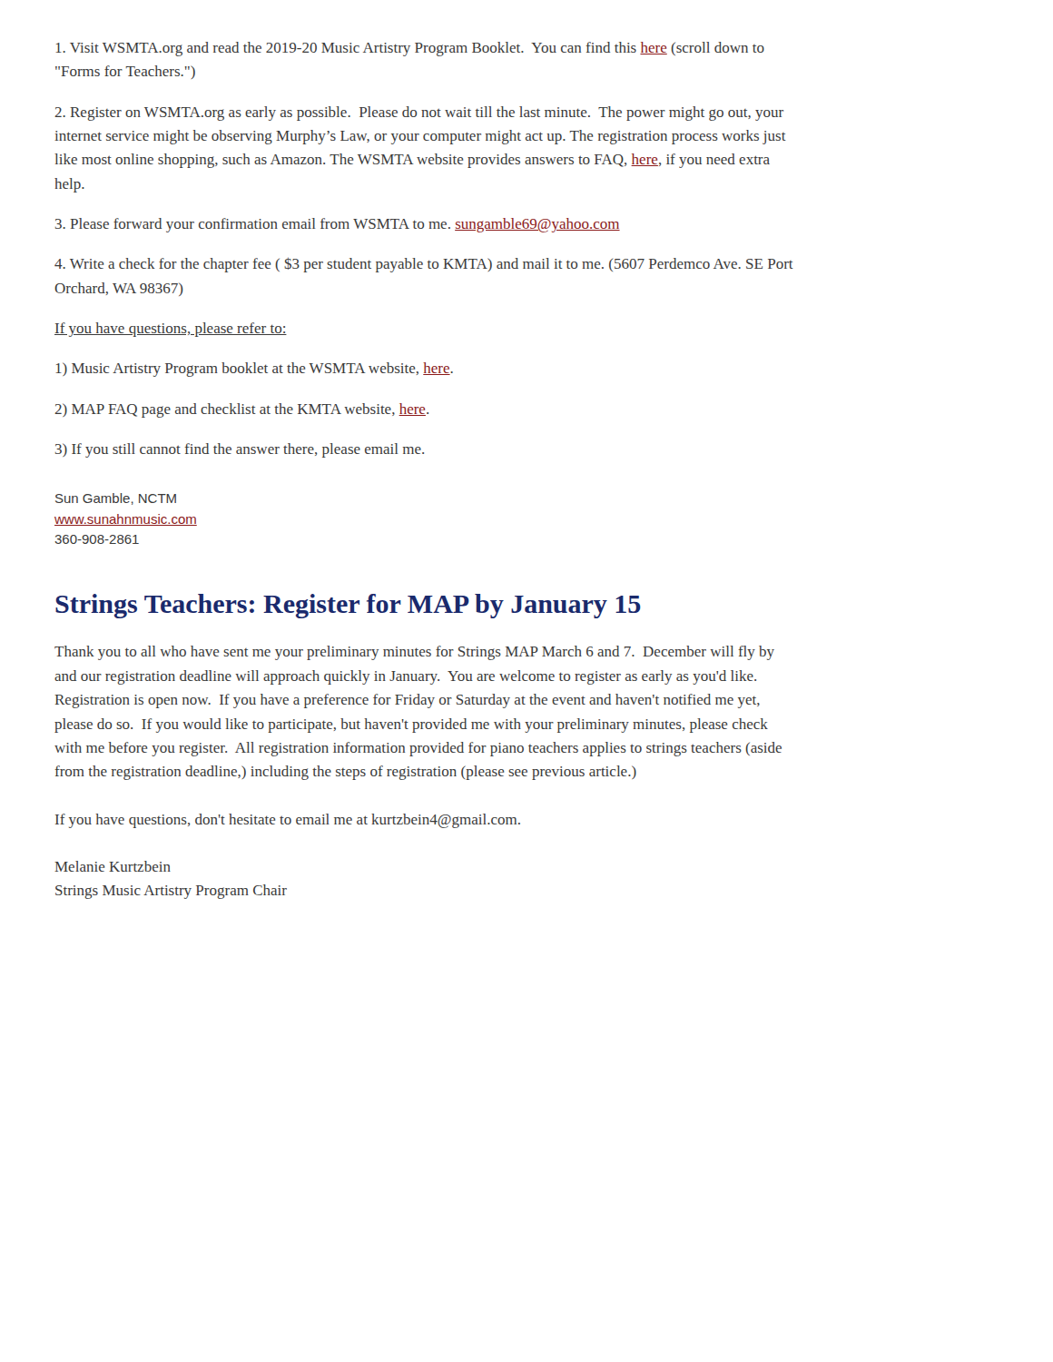1. Visit WSMTA.org and read the 2019-20 Music Artistry Program Booklet. You can find this here (scroll down to "Forms for Teachers.")
2. Register on WSMTA.org as early as possible. Please do not wait till the last minute. The power might go out, your internet service might be observing Murphy’s Law, or your computer might act up. The registration process works just like most online shopping, such as Amazon. The WSMTA website provides answers to FAQ, here, if you need extra help.
3. Please forward your confirmation email from WSMTA to me. sungamble69@yahoo.com
4. Write a check for the chapter fee ( $3 per student payable to KMTA) and mail it to me. (5607 Perdemco Ave. SE Port Orchard, WA 98367)
If you have questions, please refer to:
1) Music Artistry Program booklet at the WSMTA website, here.
2) MAP FAQ page and checklist at the KMTA website, here.
3) If you still cannot find the answer there, please email me.
Sun Gamble, NCTM
www.sunahnmusic.com
360-908-2861
Strings Teachers: Register for MAP by January 15
Thank you to all who have sent me your preliminary minutes for Strings MAP March 6 and 7. December will fly by and our registration deadline will approach quickly in January. You are welcome to register as early as you'd like. Registration is open now. If you have a preference for Friday or Saturday at the event and haven't notified me yet, please do so. If you would like to participate, but haven't provided me with your preliminary minutes, please check with me before you register. All registration information provided for piano teachers applies to strings teachers (aside from the registration deadline,) including the steps of registration (please see previous article.)
If you have questions, don't hesitate to email me at kurtzbein4@gmail.com.
Melanie Kurtzbein
Strings Music Artistry Program Chair